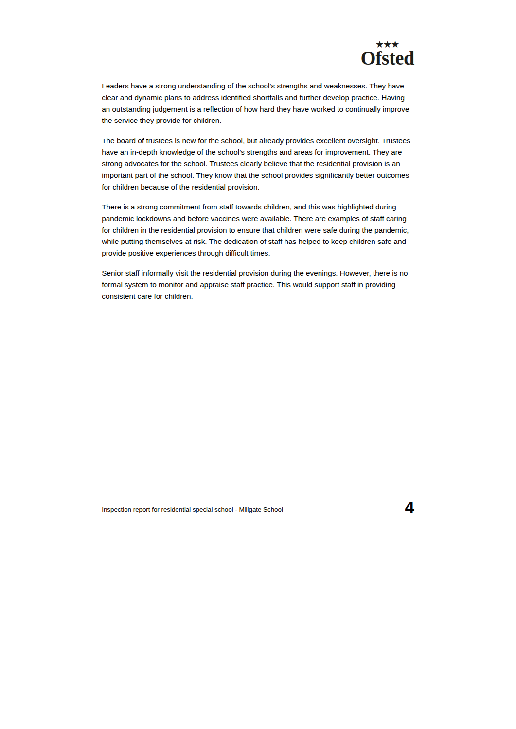★★★
Ofsted
Leaders have a strong understanding of the school’s strengths and weaknesses. They have clear and dynamic plans to address identified shortfalls and further develop practice. Having an outstanding judgement is a reflection of how hard they have worked to continually improve the service they provide for children.
The board of trustees is new for the school, but already provides excellent oversight. Trustees have an in-depth knowledge of the school’s strengths and areas for improvement. They are strong advocates for the school. Trustees clearly believe that the residential provision is an important part of the school. They know that the school provides significantly better outcomes for children because of the residential provision.
There is a strong commitment from staff towards children, and this was highlighted during pandemic lockdowns and before vaccines were available. There are examples of staff caring for children in the residential provision to ensure that children were safe during the pandemic, while putting themselves at risk. The dedication of staff has helped to keep children safe and provide positive experiences through difficult times.
Senior staff informally visit the residential provision during the evenings. However, there is no formal system to monitor and appraise staff practice. This would support staff in providing consistent care for children.
Inspection report for residential special school - Millgate School
4